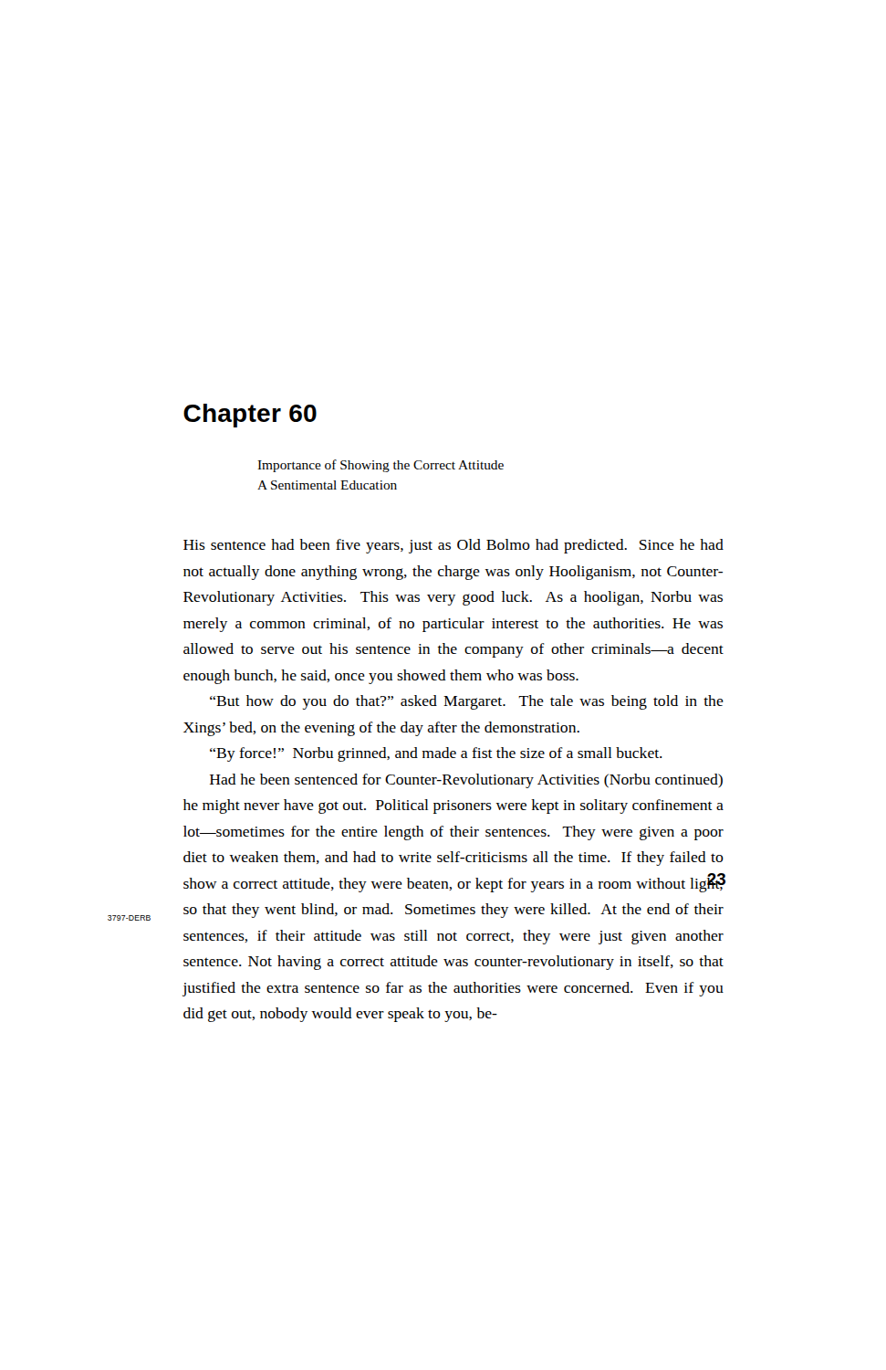Chapter 60
Importance of Showing the Correct Attitude
A Sentimental Education
His sentence had been five years, just as Old Bolmo had predicted. Since he had not actually done anything wrong, the charge was only Hooliganism, not Counter-Revolutionary Activities. This was very good luck. As a hooligan, Norbu was merely a common criminal, of no particular interest to the authorities. He was allowed to serve out his sentence in the company of other criminals—a decent enough bunch, he said, once you showed them who was boss.
“But how do you do that?” asked Margaret. The tale was being told in the Xings’ bed, on the evening of the day after the demonstration.
“By force!” Norbu grinned, and made a fist the size of a small bucket.
Had he been sentenced for Counter-Revolutionary Activities (Norbu continued) he might never have got out. Political prisoners were kept in solitary confinement a lot—sometimes for the entire length of their sentences. They were given a poor diet to weaken them, and had to write self-criticisms all the time. If they failed to show a correct attitude, they were beaten, or kept for years in a room without light, so that they went blind, or mad. Sometimes they were killed. At the end of their sentences, if their attitude was still not correct, they were just given another sentence. Not having a correct attitude was counter-revolutionary in itself, so that justified the extra sentence so far as the authorities were concerned. Even if you did get out, nobody would ever speak to you, be-
23
3797-DERB